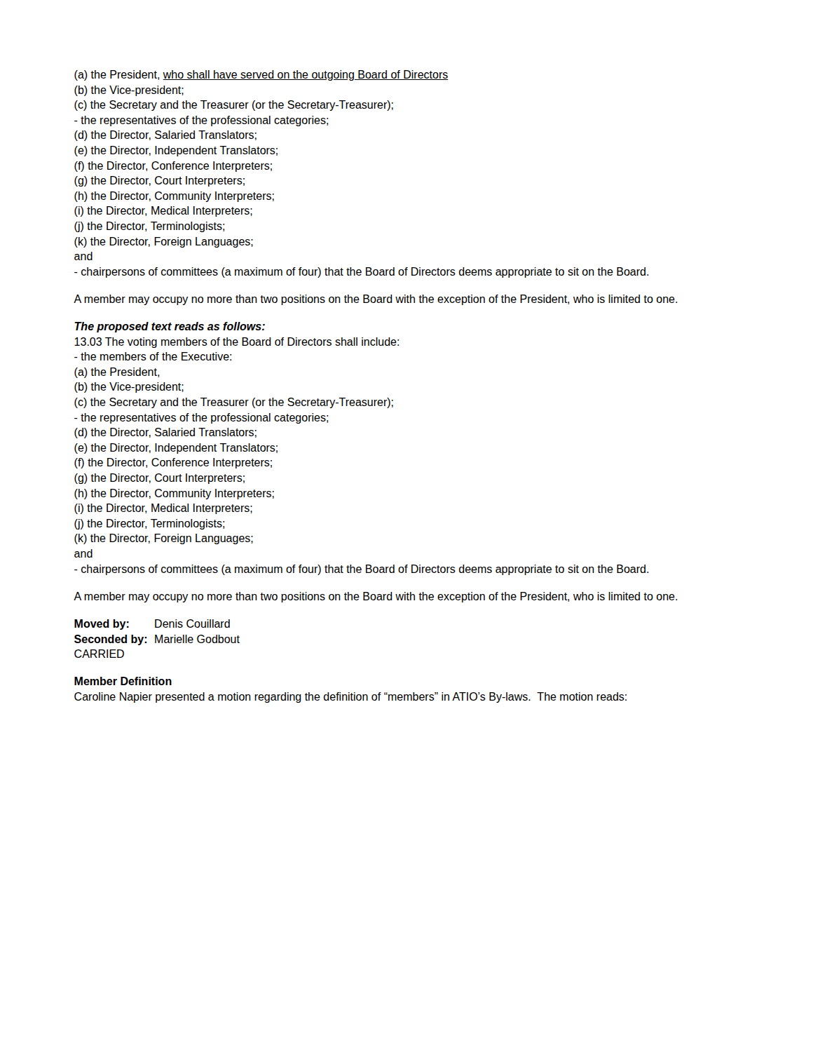(a) the President, who shall have served on the outgoing Board of Directors
(b) the Vice-president;
(c) the Secretary and the Treasurer (or the Secretary-Treasurer);
- the representatives of the professional categories;
(d) the Director, Salaried Translators;
(e) the Director, Independent Translators;
(f) the Director, Conference Interpreters;
(g) the Director, Court Interpreters;
(h) the Director, Community Interpreters;
(i) the Director, Medical Interpreters;
(j) the Director, Terminologists;
(k) the Director, Foreign Languages;
and
- chairpersons of committees (a maximum of four) that the Board of Directors deems appropriate to sit on the Board.
A member may occupy no more than two positions on the Board with the exception of the President, who is limited to one.
The proposed text reads as follows:
13.03 The voting members of the Board of Directors shall include:
- the members of the Executive:
(a) the President,
(b) the Vice-president;
(c) the Secretary and the Treasurer (or the Secretary-Treasurer);
- the representatives of the professional categories;
(d) the Director, Salaried Translators;
(e) the Director, Independent Translators;
(f) the Director, Conference Interpreters;
(g) the Director, Court Interpreters;
(h) the Director, Community Interpreters;
(i) the Director, Medical Interpreters;
(j) the Director, Terminologists;
(k) the Director, Foreign Languages;
and
- chairpersons of committees (a maximum of four) that the Board of Directors deems appropriate to sit on the Board.
A member may occupy no more than two positions on the Board with the exception of the President, who is limited to one.
| Moved by: | Denis Couillard |
| Seconded by: | Marielle Godbout |
CARRIED
Member Definition
Caroline Napier presented a motion regarding the definition of “members” in ATIO’s By-laws. The motion reads: